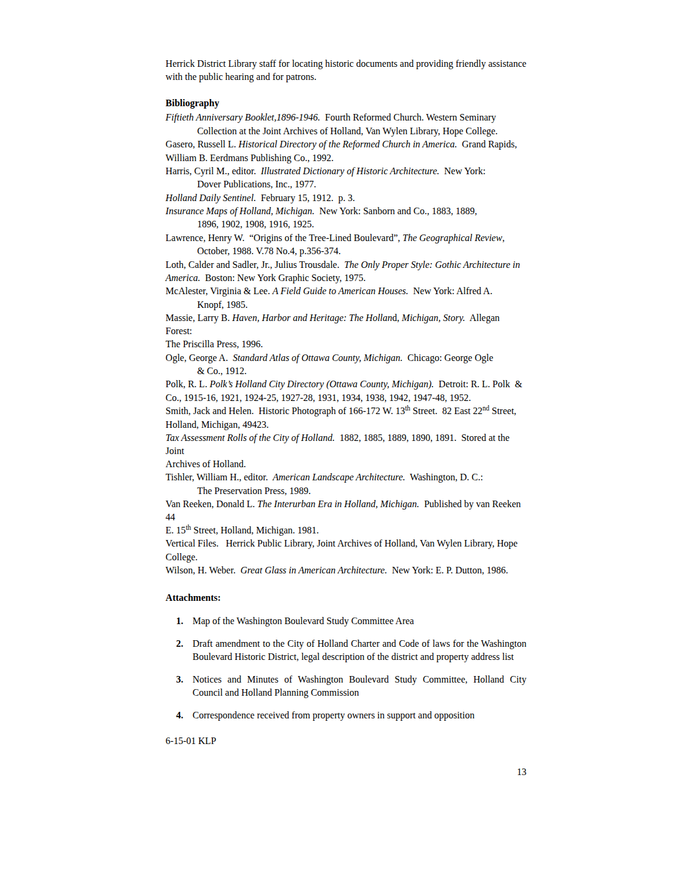Herrick District Library staff for locating historic documents and providing friendly assistance with the public hearing and for patrons.
Bibliography
Fiftieth Anniversary Booklet,1896-1946. Fourth Reformed Church. Western Seminary
Collection at the Joint Archives of Holland, Van Wylen Library, Hope College.
Gasero, Russell L. Historical Directory of the Reformed Church in America. Grand Rapids,
William B. Eerdmans Publishing Co., 1992.
Harris, Cyril M., editor. Illustrated Dictionary of Historic Architecture. New York:
Dover Publications, Inc., 1977.
Holland Daily Sentinel. February 15, 1912. p. 3.
Insurance Maps of Holland, Michigan. New York: Sanborn and Co., 1883, 1889,
1896, 1902, 1908, 1916, 1925.
Lawrence, Henry W. “Origins of the Tree-Lined Boulevard”, The Geographical Review,
October, 1988. V.78 No.4, p.356-374.
Loth, Calder and Sadler, Jr., Julius Trousdale. The Only Proper Style: Gothic Architecture in
America. Boston: New York Graphic Society, 1975.
McAlester, Virginia & Lee. A Field Guide to American Houses. New York: Alfred A.
Knopf, 1985.
Massie, Larry B. Haven, Harbor and Heritage: The Holland, Michigan, Story. Allegan Forest:
The Priscilla Press, 1996.
Ogle, George A. Standard Atlas of Ottawa County, Michigan. Chicago: George Ogle
& Co., 1912.
Polk, R. L. Polk’s Holland City Directory (Ottawa County, Michigan). Detroit: R. L. Polk &
Co., 1915-16, 1921, 1924-25, 1927-28, 1931, 1934, 1938, 1942, 1947-48, 1952.
Smith, Jack and Helen. Historic Photograph of 166-172 W. 13th Street. 82 East 22nd Street,
Holland, Michigan, 49423.
Tax Assessment Rolls of the City of Holland. 1882, 1885, 1889, 1890, 1891. Stored at the Joint
Archives of Holland.
Tishler, William H., editor. American Landscape Architecture. Washington, D. C.:
The Preservation Press, 1989.
Van Reeken, Donald L. The Interurban Era in Holland, Michigan. Published by van Reeken 44
E. 15th Street, Holland, Michigan. 1981.
Vertical Files. Herrick Public Library, Joint Archives of Holland, Van Wylen Library, Hope
College.
Wilson, H. Weber. Great Glass in American Architecture. New York: E. P. Dutton, 1986.
Attachments:
Map of the Washington Boulevard Study Committee Area
Draft amendment to the City of Holland Charter and Code of laws for the Washington Boulevard Historic District, legal description of the district and property address list
Notices and Minutes of Washington Boulevard Study Committee, Holland City Council and Holland Planning Commission
Correspondence received from property owners in support and opposition
6-15-01 KLP
13